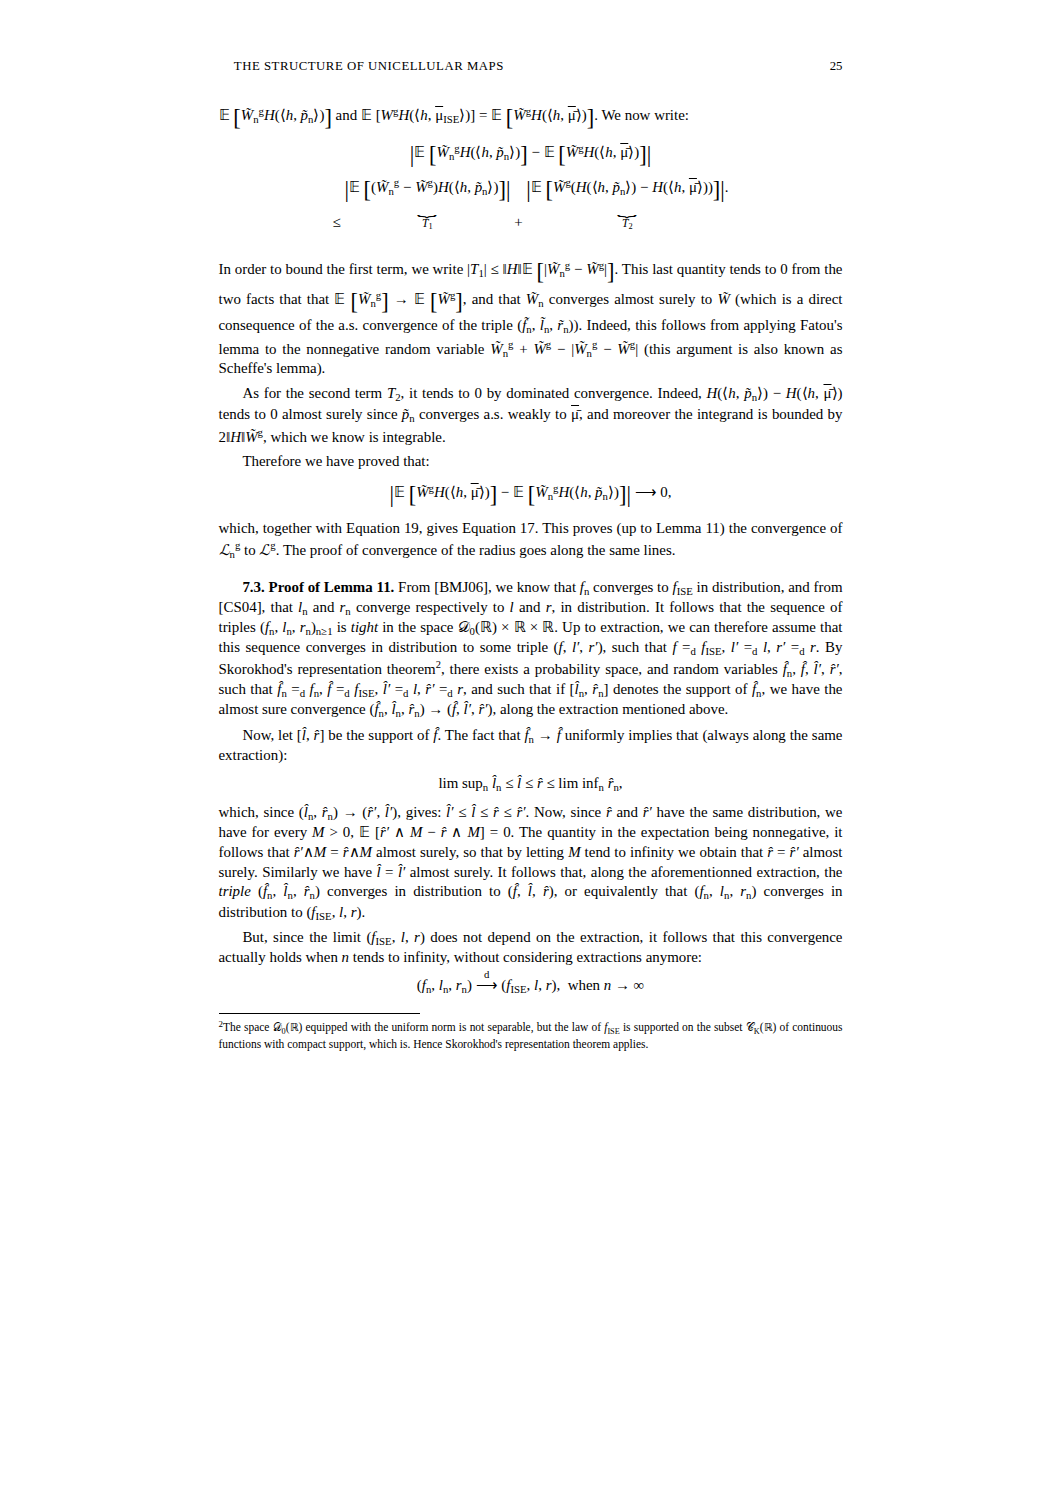THE STRUCTURE OF UNICELLULAR MAPS 25
𝔼 [W̃ngH(⟨h, p̃n⟩)] and 𝔼 [WgH(⟨h, μISE⟩)] = 𝔼 [W̃gH(⟨h, μ̄⟩)]. We now write:
|𝔼 [W̃ngH(⟨h, p̃n⟩)] − 𝔼 [W̃gH(⟨h, μ̄⟩)]| ≤ |𝔼 [(W̃ng − W̃g)H(⟨h, p̃n⟩)]| ⏟ T 1 + |𝔼 [W̃g(H(⟨h, p̃n⟩) − H(⟨h, μ̄⟩))]|. ⏟ T 2
In order to bound the first term, we write |T 1| ≤ ‖H‖𝔼 [|W̃ng − W̃g|]. This last quantity tends to 0 from the two facts that that 𝔼 [W̃ng] → 𝔼 [W̃g], and that W̃n converges almost surely to W̃ (which is a direct consequence of the a.s. convergence of the triple (f̃n, l̃n, r̃n)). Indeed, this follows from applying Fatou's lemma to the nonnegative random variable W̃ng + W̃g − |W̃ng − W̃g| (this argument is also known as Scheffe's lemma).
As for the second term T 2, it tends to 0 by dominated convergence. Indeed, H(⟨h, p̃n⟩) − H(⟨h, μ̄⟩) tends to 0 almost surely since p̃n converges a.s. weakly to μ̄, and moreover the integrand is bounded by 2‖H‖W̃g, which we know is integrable.
Therefore we have proved that:
|𝔼 [W̃gH(⟨h, μ̄⟩)] − 𝔼 [W̃ngH(⟨h, p̃n⟩)]| ⟶ 0,
which, together with Equation 19, gives Equation 17. This proves (up to Lemma 11) the convergence of ℒng to ℒg. The proof of convergence of the radius goes along the same lines.
7.3. Proof of Lemma 11. From [BMJ06], we know that fn converges to fISE in distribution, and from [CS04], that ln and rn converge respectively to l and r, in distribution. It follows that the sequence of triples (fn, ln, rn)n≥1 is tight in the space 𝒟0(ℝ) × ℝ × ℝ. Up to extraction, we can therefore assume that this sequence converges in distribution to some triple (f, l′, r′), such that f =d fISE, l′ =d l, r′ =d r. By Skorokhod's representation theorem2, there exists a probability space, and random variables f̂n, f̂, l̂′, r̂′, such that f̂n =d fn, f̂ =d fISE, l̂′ =d l, r̂′ =d r, and such that if [l̂n, r̂n] denotes the support of f̂n, we have the almost sure convergence (f̂n, l̂n, r̂n) → (f̂, l̂′, r̂′), along the extraction mentioned above.
Now, let [l̂, r̂] be the support of f̂. The fact that f̂n → f̂ uniformly implies that (always along the same extraction):
lim supn l̂n ≤ l̂ ≤ r̂ ≤ lim infn r̂n,
which, since (l̂n, r̂n) → (r̂′, l̂′), gives: l̂′ ≤ l̂ ≤ r̂ ≤ r̂′. Now, since r̂ and r̂′ have the same distribution, we have for every M > 0, 𝔼 [r̂′ ∧ M − r̂ ∧ M] = 0. The quantity in the expectation being nonnegative, it follows that r̂′∧M = r̂∧M almost surely, so that by letting M tend to infinity we obtain that r̂ = r̂′ almost surely. Similarly we have l̂ = l̂′ almost surely. It follows that, along the aforementionned extraction, the triple (f̂n, l̂n, r̂n) converges in distribution to (f̂, l̂, r̂), or equivalently that (fn, ln, rn) converges in distribution to (fISE, l, r).
But, since the limit (fISE, l, r) does not depend on the extraction, it follows that this convergence actually holds when n tends to infinity, without considering extractions anymore:
(fn, ln, rn) d⟶ (fISE, l, r), when n → ∞
2The space 𝒟0(ℝ) equipped with the uniform norm is not separable, but the law of fISE is supported on the subset 𝒞K(ℝ) of continuous functions with compact support, which is. Hence Skorokhod's representation theorem applies.